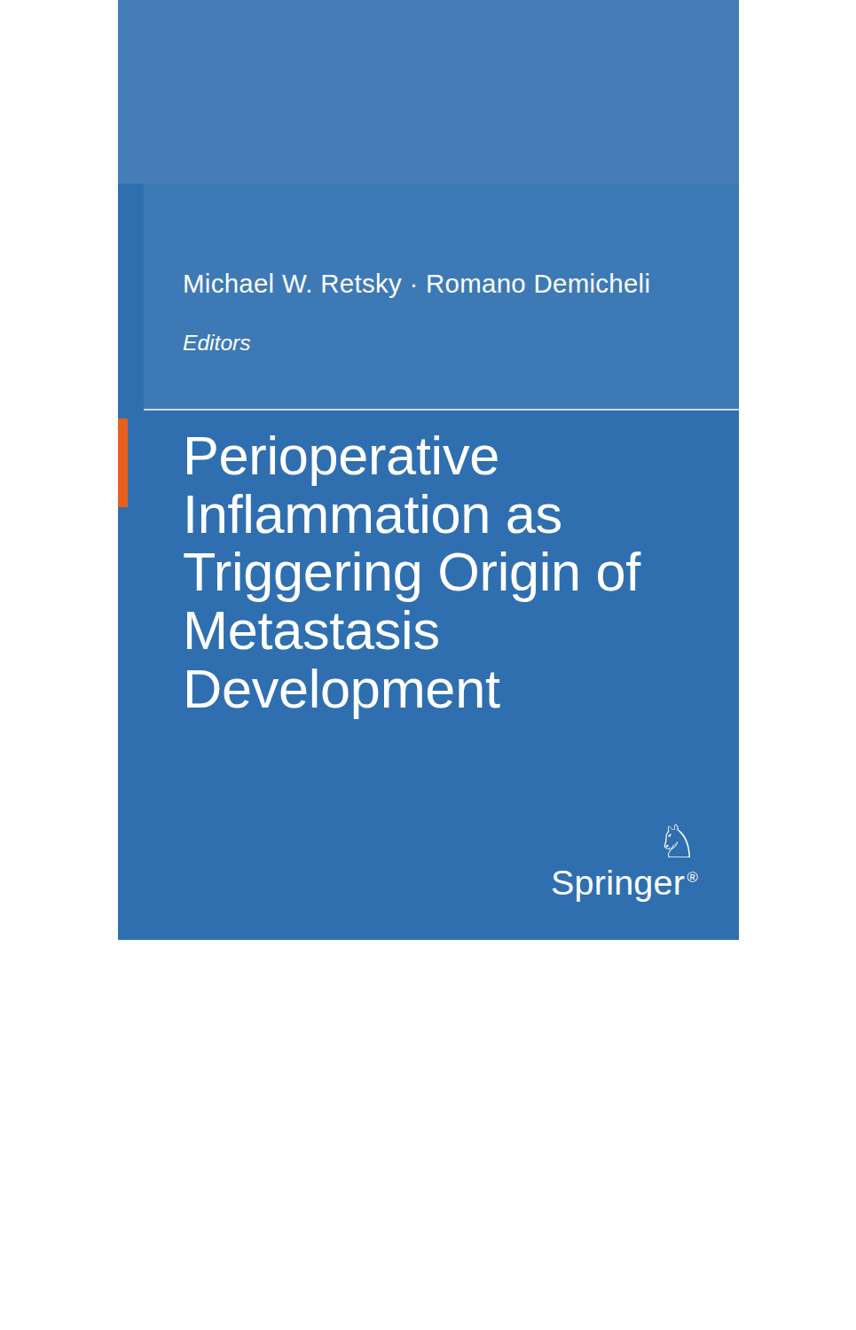Michael W. Retsky · Romano Demicheli
Editors
Perioperative Inflammation as Triggering Origin of Metastasis Development
♘ Springer®